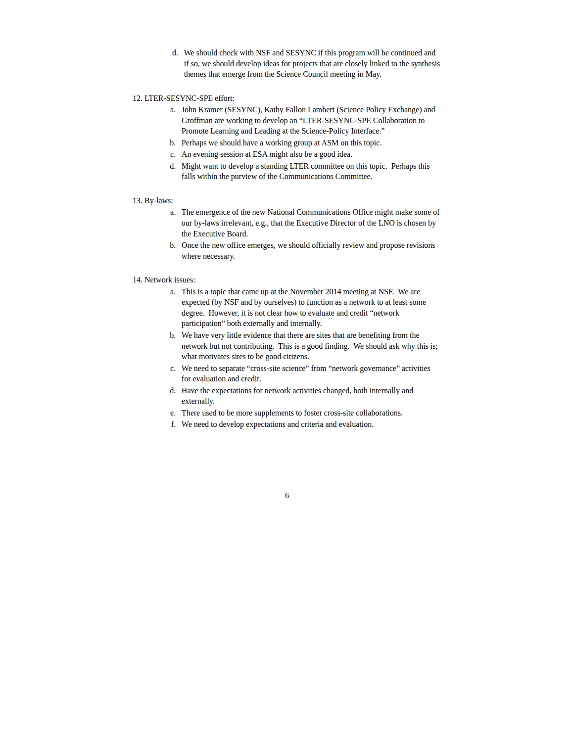We should check with NSF and SESYNC if this program will be continued and if so, we should develop ideas for projects that are closely linked to the synthesis themes that emerge from the Science Council meeting in May.
12. LTER-SESYNC-SPE effort:
John Kramer (SESYNC), Kathy Fallon Lambert (Science Policy Exchange) and Groffman are working to develop an “LTER-SESYNC-SPE Collaboration to Promote Learning and Leading at the Science-Policy Interface.”
Perhaps we should have a working group at ASM on this topic.
An evening session at ESA might also be a good idea.
Might want to develop a standing LTER committee on this topic. Perhaps this falls within the purview of the Communications Committee.
13. By-laws:
The emergence of the new National Communications Office might make some of our by-laws irrelevant, e.g., that the Executive Director of the LNO is chosen by the Executive Board.
Once the new office emerges, we should officially review and propose revisions where necessary.
14. Network issues:
This is a topic that came up at the November 2014 meeting at NSF. We are expected (by NSF and by ourselves) to function as a network to at least some degree. However, it is not clear how to evaluate and credit “network participation” both externally and internally.
We have very little evidence that there are sites that are benefiting from the network but not contributing. This is a good finding. We should ask why this is; what motivates sites to be good citizens.
We need to separate “cross-site science” from “network governance” activities for evaluation and credit.
Have the expectations for network activities changed, both internally and externally.
There used to be more supplements to foster cross-site collaborations.
We need to develop expectations and criteria and evaluation.
6